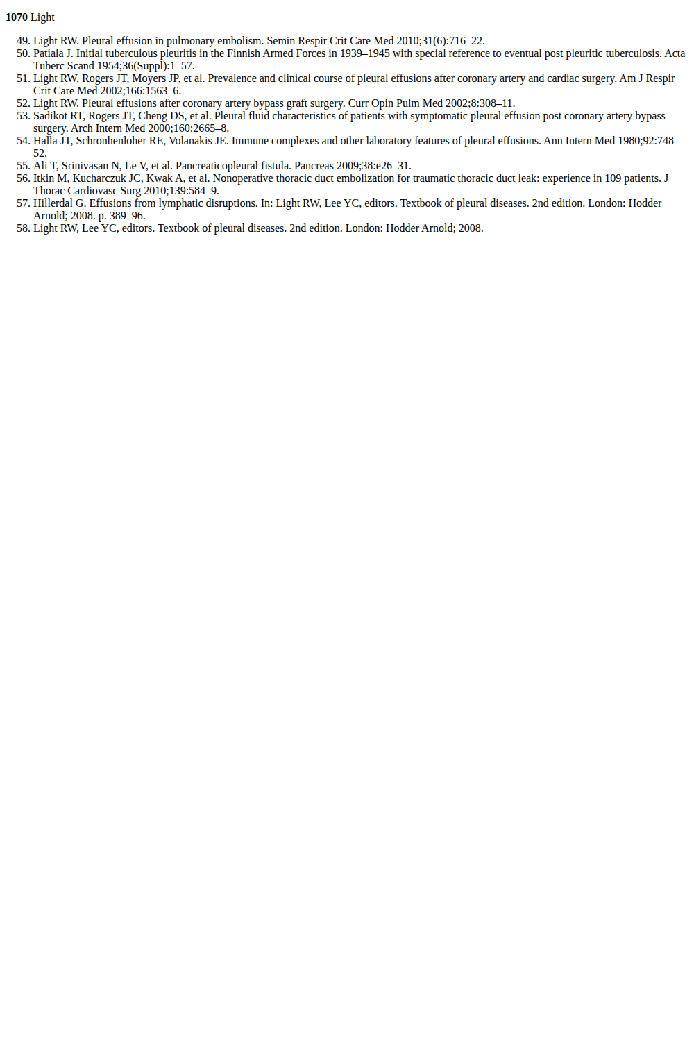1070 Light
Light RW. Pleural effusion in pulmonary embolism. Semin Respir Crit Care Med 2010;31(6):716–22.
Patiala J. Initial tuberculous pleuritis in the Finnish Armed Forces in 1939–1945 with special reference to eventual post pleuritic tuberculosis. Acta Tuberc Scand 1954;36(Suppl):1–57.
Light RW, Rogers JT, Moyers JP, et al. Prevalence and clinical course of pleural effusions after coronary artery and cardiac surgery. Am J Respir Crit Care Med 2002;166:1563–6.
Light RW. Pleural effusions after coronary artery bypass graft surgery. Curr Opin Pulm Med 2002;8:308–11.
Sadikot RT, Rogers JT, Cheng DS, et al. Pleural fluid characteristics of patients with symptomatic pleural effusion post coronary artery bypass surgery. Arch Intern Med 2000;160:2665–8.
Halla JT, Schronhenloher RE, Volanakis JE. Immune complexes and other laboratory features of pleural effusions. Ann Intern Med 1980;92:748–52.
Ali T, Srinivasan N, Le V, et al. Pancreaticopleural fistula. Pancreas 2009;38:e26–31.
Itkin M, Kucharczuk JC, Kwak A, et al. Nonoperative thoracic duct embolization for traumatic thoracic duct leak: experience in 109 patients. J Thorac Cardiovasc Surg 2010;139:584–9.
Hillerdal G. Effusions from lymphatic disruptions. In: Light RW, Lee YC, editors. Textbook of pleural diseases. 2nd edition. London: Hodder Arnold; 2008. p. 389–96.
Light RW, Lee YC, editors. Textbook of pleural diseases. 2nd edition. London: Hodder Arnold; 2008.